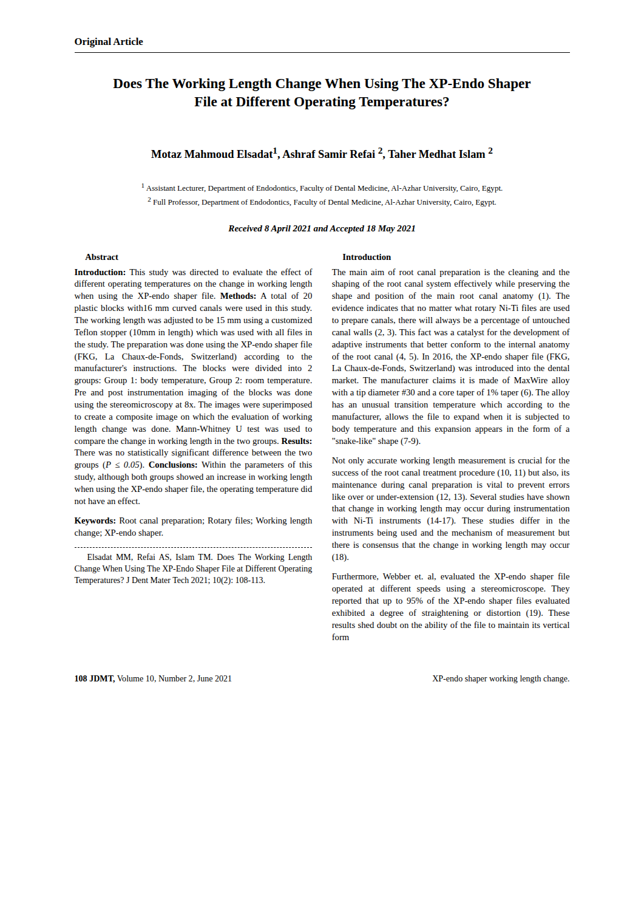Original Article
Does The Working Length Change When Using The XP-Endo Shaper
File at Different Operating Temperatures?
Motaz Mahmoud Elsadat1, Ashraf Samir Refai 2, Taher Medhat Islam 2
1 Assistant Lecturer, Department of Endodontics, Faculty of Dental Medicine, Al-Azhar University, Cairo, Egypt.
2 Full Professor, Department of Endodontics, Faculty of Dental Medicine, Al-Azhar University, Cairo, Egypt.
Received 8 April 2021 and Accepted 18 May 2021
Abstract
Introduction: This study was directed to evaluate the effect of different operating temperatures on the change in working length when using the XP-endo shaper file. Methods: A total of 20 plastic blocks with16 mm curved canals were used in this study. The working length was adjusted to be 15 mm using a customized Teflon stopper (10mm in length) which was used with all files in the study. The preparation was done using the XP-endo shaper file (FKG, La Chaux-de-Fonds, Switzerland) according to the manufacturer's instructions. The blocks were divided into 2 groups: Group 1: body temperature, Group 2: room temperature. Pre and post instrumentation imaging of the blocks was done using the stereomicroscopy at 8x. The images were superimposed to create a composite image on which the evaluation of working length change was done. Mann-Whitney U test was used to compare the change in working length in the two groups. Results: There was no statistically significant difference between the two groups (P ≤ 0.05). Conclusions: Within the parameters of this study, although both groups showed an increase in working length when using the XP-endo shaper file, the operating temperature did not have an effect.
Keywords: Root canal preparation; Rotary files; Working length change; XP-endo shaper.
Elsadat MM, Refai AS, Islam TM. Does The Working Length Change When Using The XP-Endo Shaper File at Different Operating Temperatures? J Dent Mater Tech 2021; 10(2): 108-113.
Introduction
The main aim of root canal preparation is the cleaning and the shaping of the root canal system effectively while preserving the shape and position of the main root canal anatomy (1). The evidence indicates that no matter what rotary Ni-Ti files are used to prepare canals, there will always be a percentage of untouched canal walls (2, 3). This fact was a catalyst for the development of adaptive instruments that better conform to the internal anatomy of the root canal (4, 5). In 2016, the XP-endo shaper file (FKG, La Chaux-de-Fonds, Switzerland) was introduced into the dental market. The manufacturer claims it is made of MaxWire alloy with a tip diameter #30 and a core taper of 1% taper (6). The alloy has an unusual transition temperature which according to the manufacturer, allows the file to expand when it is subjected to body temperature and this expansion appears in the form of a "snake-like" shape (7-9).
Not only accurate working length measurement is crucial for the success of the root canal treatment procedure (10, 11) but also, its maintenance during canal preparation is vital to prevent errors like over or under-extension (12, 13). Several studies have shown that change in working length may occur during instrumentation with Ni-Ti instruments (14-17). These studies differ in the instruments being used and the mechanism of measurement but there is consensus that the change in working length may occur (18).
Furthermore, Webber et. al, evaluated the XP-endo shaper file operated at different speeds using a stereomicroscope. They reported that up to 95% of the XP-endo shaper files evaluated exhibited a degree of straightening or distortion (19). These results shed doubt on the ability of the file to maintain its vertical form
108 JDMT, Volume 10, Number 2, June 2021 XP-endo shaper working length change.